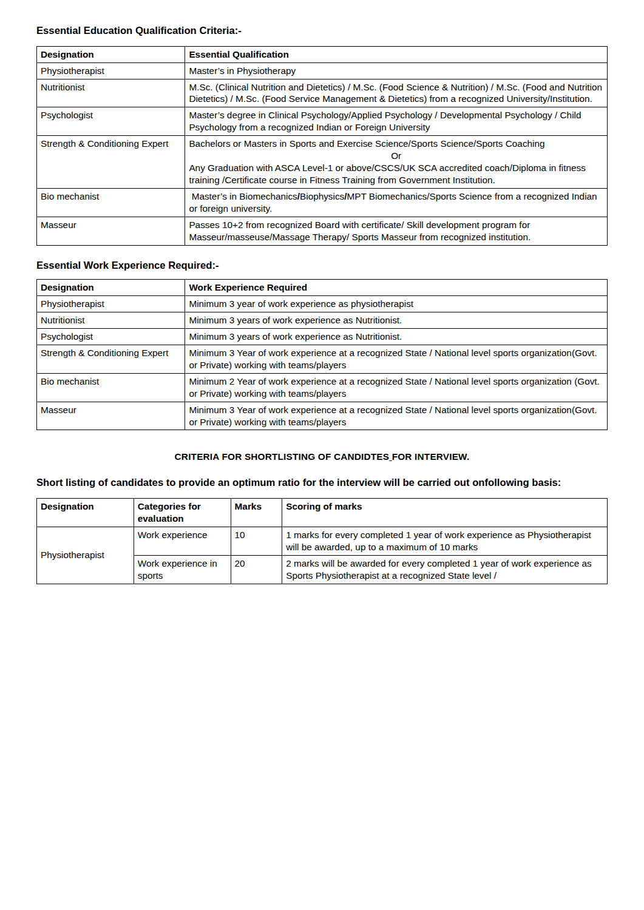Essential Education Qualification Criteria:-
| Designation | Essential Qualification |
| --- | --- |
| Physiotherapist | Master’s in Physiotherapy |
| Nutritionist | M.Sc. (Clinical Nutrition and Dietetics) / M.Sc. (Food Science & Nutrition) / M.Sc. (Food and Nutrition Dietetics) / M.Sc. (Food Service Management & Dietetics) from a recognized University/Institution. |
| Psychologist | Master’s degree in Clinical Psychology/Applied Psychology / Developmental Psychology / Child Psychology from a recognized Indian or Foreign University |
| Strength & Conditioning Expert | Bachelors or Masters in Sports and Exercise Science/Sports Science/Sports Coaching Or Any Graduation with ASCA Level-1 or above/CSCS/UK SCA accredited coach/Diploma in fitness training /Certificate course in Fitness Training from Government Institution. |
| Bio mechanist | Master’s in Biomechanics / Biophysics / MPT Biomechanics/Sports Science from a recognized Indian or foreign university. |
| Masseur | Passes 10+2 from recognized Board with certificate/ Skill development program for Masseur/masseuse/Massage Therapy/ Sports Masseur from recognized institution. |
Essential Work Experience Required:-
| Designation | Work Experience Required |
| --- | --- |
| Physiotherapist | Minimum 3 year of work experience as physiotherapist |
| Nutritionist | Minimum 3 years of work experience as Nutritionist. |
| Psychologist | Minimum 3 years of work experience as Nutritionist. |
| Strength & Conditioning Expert | Minimum 3 Year of work experience at a recognized State / National level sports organization(Govt. or Private) working with teams/players |
| Bio mechanist | Minimum 2 Year of work experience at a recognized State / National level sports organization (Govt. or Private) working with teams/players |
| Masseur | Minimum 3 Year of work experience at a recognized State / National level sports organization(Govt. or Private) working with teams/players |
CRITERIA FOR SHORTLISTING OF CANDIDTES FOR INTERVIEW.
Short listing of candidates to provide an optimum ratio for the interview will be carried out onfollowing basis:
| Designation | Categories for evaluation | Marks | Scoring of marks |
| --- | --- | --- | --- |
| Physiotherapist | Work experience | 10 | 1 marks for every completed 1 year of work experience as Physiotherapist will be awarded, up to a maximum of 10 marks |
| Work experience in sports | 20 | 2 marks will be awarded for every completed 1 year of work experience as Sports Physiotherapist at a recognized State level / |